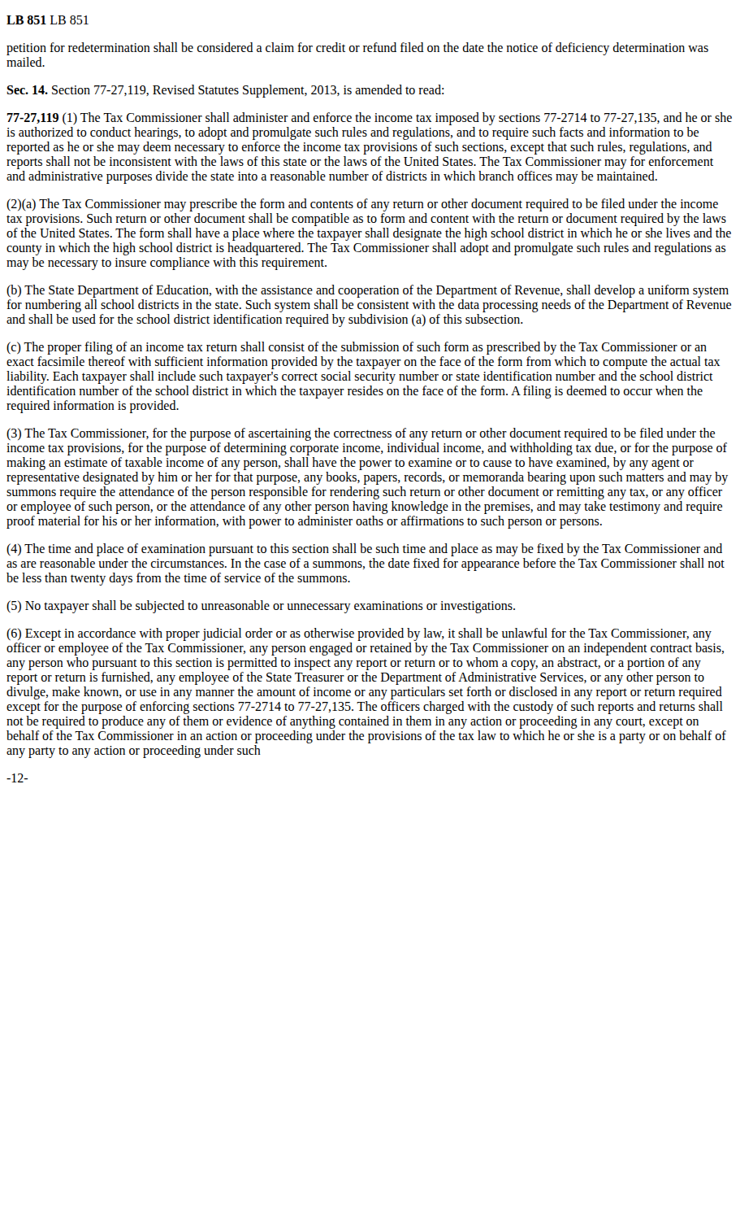LB 851 LB 851
petition for redetermination shall be considered a claim for credit or refund filed on the date the notice of deficiency determination was mailed.
Sec. 14. Section 77-27,119, Revised Statutes Supplement, 2013, is amended to read:
77-27,119 (1) The Tax Commissioner shall administer and enforce the income tax imposed by sections 77-2714 to 77-27,135, and he or she is authorized to conduct hearings, to adopt and promulgate such rules and regulations, and to require such facts and information to be reported as he or she may deem necessary to enforce the income tax provisions of such sections, except that such rules, regulations, and reports shall not be inconsistent with the laws of this state or the laws of the United States. The Tax Commissioner may for enforcement and administrative purposes divide the state into a reasonable number of districts in which branch offices may be maintained.
(2)(a) The Tax Commissioner may prescribe the form and contents of any return or other document required to be filed under the income tax provisions. Such return or other document shall be compatible as to form and content with the return or document required by the laws of the United States. The form shall have a place where the taxpayer shall designate the high school district in which he or she lives and the county in which the high school district is headquartered. The Tax Commissioner shall adopt and promulgate such rules and regulations as may be necessary to insure compliance with this requirement.
(b) The State Department of Education, with the assistance and cooperation of the Department of Revenue, shall develop a uniform system for numbering all school districts in the state. Such system shall be consistent with the data processing needs of the Department of Revenue and shall be used for the school district identification required by subdivision (a) of this subsection.
(c) The proper filing of an income tax return shall consist of the submission of such form as prescribed by the Tax Commissioner or an exact facsimile thereof with sufficient information provided by the taxpayer on the face of the form from which to compute the actual tax liability. Each taxpayer shall include such taxpayer's correct social security number or state identification number and the school district identification number of the school district in which the taxpayer resides on the face of the form. A filing is deemed to occur when the required information is provided.
(3) The Tax Commissioner, for the purpose of ascertaining the correctness of any return or other document required to be filed under the income tax provisions, for the purpose of determining corporate income, individual income, and withholding tax due, or for the purpose of making an estimate of taxable income of any person, shall have the power to examine or to cause to have examined, by any agent or representative designated by him or her for that purpose, any books, papers, records, or memoranda bearing upon such matters and may by summons require the attendance of the person responsible for rendering such return or other document or remitting any tax, or any officer or employee of such person, or the attendance of any other person having knowledge in the premises, and may take testimony and require proof material for his or her information, with power to administer oaths or affirmations to such person or persons.
(4) The time and place of examination pursuant to this section shall be such time and place as may be fixed by the Tax Commissioner and as are reasonable under the circumstances. In the case of a summons, the date fixed for appearance before the Tax Commissioner shall not be less than twenty days from the time of service of the summons.
(5) No taxpayer shall be subjected to unreasonable or unnecessary examinations or investigations.
(6) Except in accordance with proper judicial order or as otherwise provided by law, it shall be unlawful for the Tax Commissioner, any officer or employee of the Tax Commissioner, any person engaged or retained by the Tax Commissioner on an independent contract basis, any person who pursuant to this section is permitted to inspect any report or return or to whom a copy, an abstract, or a portion of any report or return is furnished, any employee of the State Treasurer or the Department of Administrative Services, or any other person to divulge, make known, or use in any manner the amount of income or any particulars set forth or disclosed in any report or return required except for the purpose of enforcing sections 77-2714 to 77-27,135. The officers charged with the custody of such reports and returns shall not be required to produce any of them or evidence of anything contained in them in any action or proceeding in any court, except on behalf of the Tax Commissioner in an action or proceeding under the provisions of the tax law to which he or she is a party or on behalf of any party to any action or proceeding under such
-12-